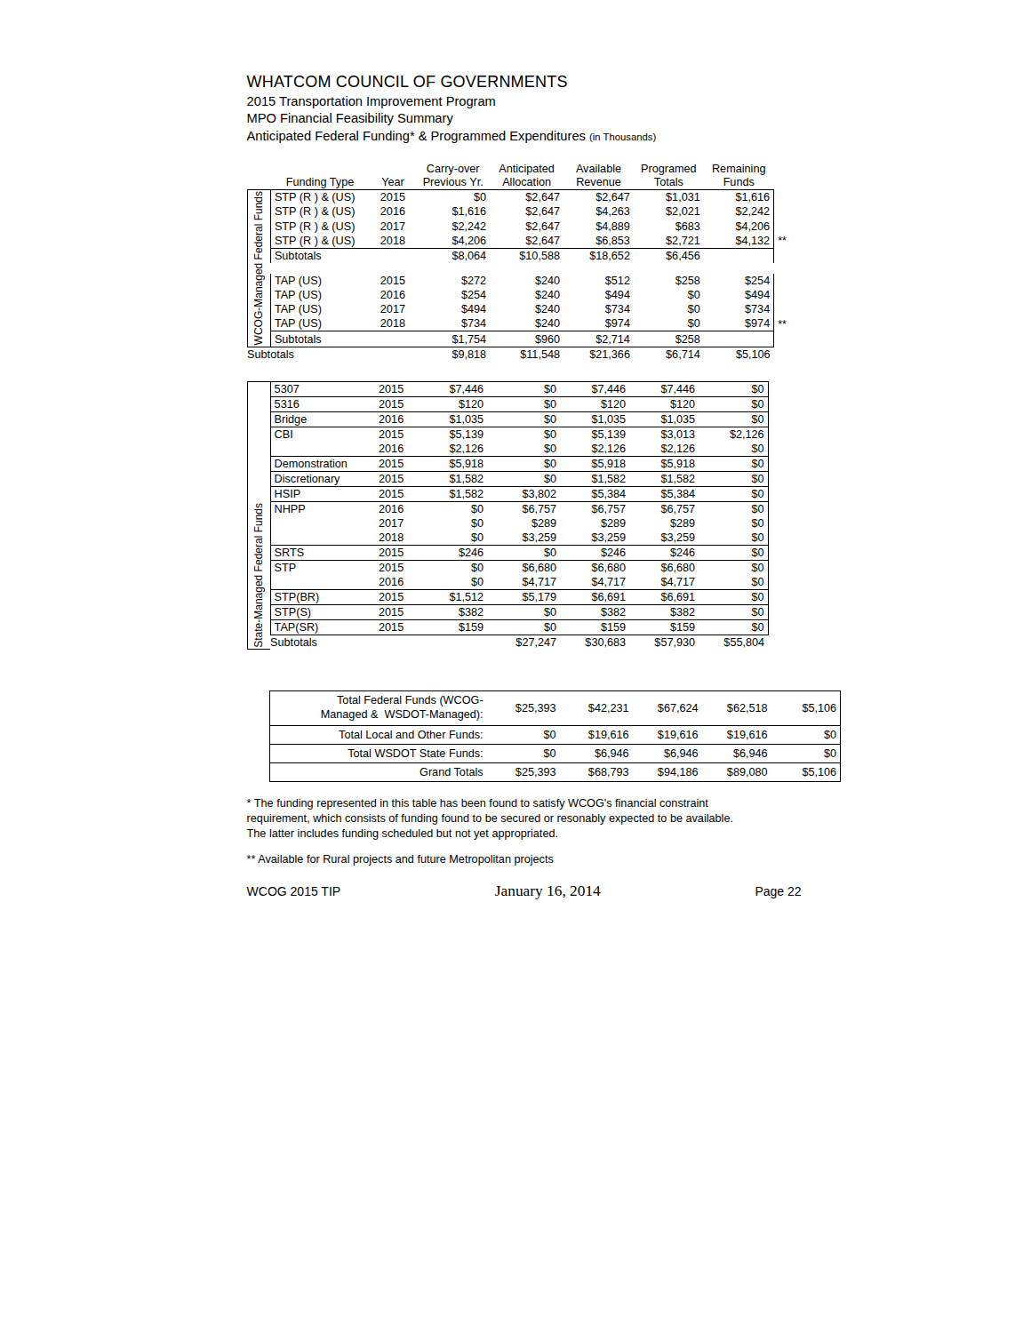WHATCOM COUNCIL OF GOVERNMENTS
2015 Transportation Improvement Program
MPO Financial Feasibility Summary
Anticipated Federal Funding* & Programmed Expenditures (in Thousands)
| | Funding Type | Year | Carry-over Previous Yr. | Anticipated Allocation | Available Revenue | Programed Totals | Remaining Funds | |
| WCOG-Managed Federal Funds | STP (R ) & (US) | 2015 | $0 | $2,647 | $2,647 | $1,031 | $1,616 | |
| STP (R ) & (US) | 2016 | $1,616 | $2,647 | $4,263 | $2,021 | $2,242 | |
| STP (R ) & (US) | 2017 | $2,242 | $2,647 | $4,889 | $683 | $4,206 | |
| STP (R ) & (US) | 2018 | $4,206 | $2,647 | $6,853 | $2,721 | $4,132 | ** |
| Subtotals | | $8,064 | $10,588 | $18,652 | $6,456 | | |
| TAP (US) | 2015 | $272 | $240 | $512 | $258 | $254 | |
| TAP (US) | 2016 | $254 | $240 | $494 | $0 | $494 | |
| TAP (US) | 2017 | $494 | $240 | $734 | $0 | $734 | |
| TAP (US) | 2018 | $734 | $240 | $974 | $0 | $974 | ** |
| Subtotals | | $1,754 | $960 | $2,714 | $258 | | |
| Subtotals | | $9,818 | $11,548 | $21,366 | $6,714 | $5,106 | |
| State-Managed Federal Funds | 5307 | 2015 | $7,446 | $0 | $7,446 | $7,446 | $0 | |
| 5316 | 2015 | $120 | $0 | $120 | $120 | $0 | |
| Bridge | 2016 | $1,035 | $0 | $1,035 | $1,035 | $0 | |
| CBI | 2015 | $5,139 | $0 | $5,139 | $3,013 | $2,126 | |
| | 2016 | $2,126 | $0 | $2,126 | $2,126 | $0 | |
| Demonstration | 2015 | $5,918 | $0 | $5,918 | $5,918 | $0 | |
| Discretionary | 2015 | $1,582 | $0 | $1,582 | $1,582 | $0 | |
| HSIP | 2015 | $1,582 | $3,802 | $5,384 | $5,384 | $0 | |
| NHPP | 2016 | $0 | $6,757 | $6,757 | $6,757 | $0 | |
| | 2017 | $0 | $289 | $289 | $289 | $0 | |
| | 2018 | $0 | $3,259 | $3,259 | $3,259 | $0 | |
| SRTS | 2015 | $246 | $0 | $246 | $246 | $0 | |
| STP | 2015 | $0 | $6,680 | $6,680 | $6,680 | $0 | |
| | 2016 | $0 | $4,717 | $4,717 | $4,717 | $0 | |
| STP(BR) | 2015 | $1,512 | $5,179 | $6,691 | $6,691 | $0 | |
| STP(S) | 2015 | $382 | $0 | $382 | $382 | $0 | |
| TAP(SR) | 2015 | $159 | $0 | $159 | $159 | $0 | |
| Subtotals | | $27,247 | $30,683 | $57,930 | $55,804 | | |
| | Total Federal Funds (WCOG- Managed & WSDOT-Managed): | $25,393 | $42,231 | $67,624 | $62,518 | $5,106 | |
| | Total Local and Other Funds: | $0 | $19,616 | $19,616 | $19,616 | $0 | |
| | Total WSDOT State Funds: | $0 | $6,946 | $6,946 | $6,946 | $0 | |
| | Grand Totals | $25,393 | $68,793 | $94,186 | $89,080 | $5,106 | |
* The funding represented in this table has been found to satisfy WCOG's financial constraint
requirement, which consists of funding found to be secured or resonably expected to be available.
The latter includes funding scheduled but not yet appropriated.
** Available for Rural projects and future Metropolitan projects
WCOG 2015 TIP January 16, 2014 Page 22